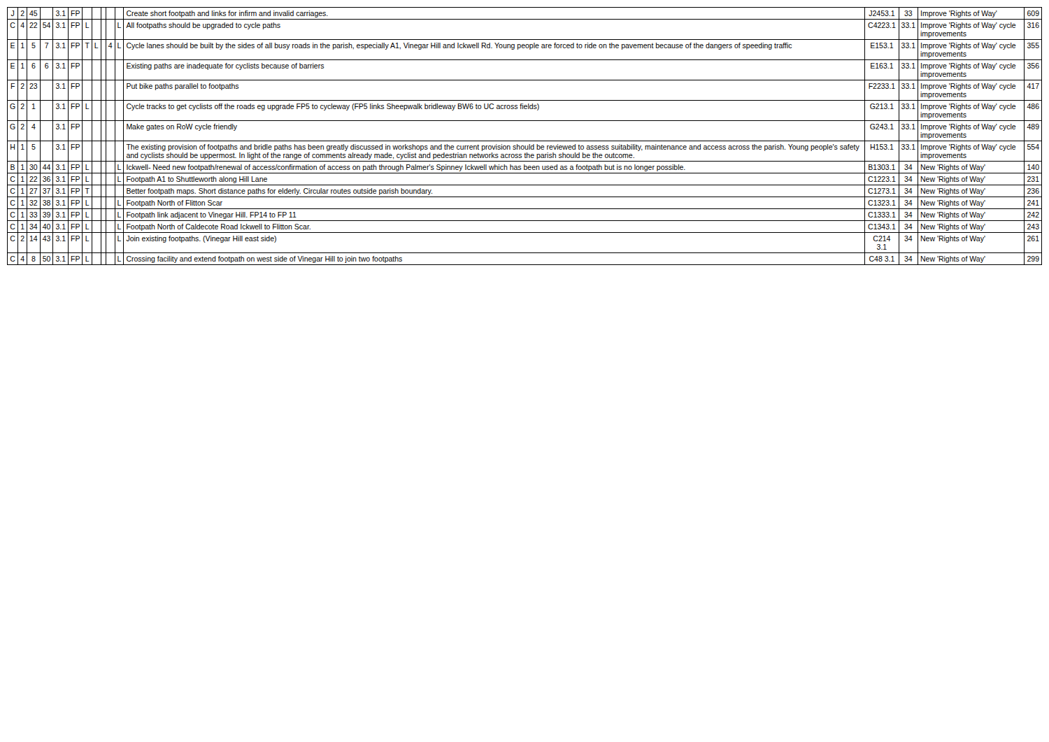| J | 2 | 45 | | 3.1 | FP | | | | | | Create short footpath and links for infirm and invalid carriages. | J2453.1 | 33 | Improve 'Rights of Way' | 609 |
| C | 4 | 22 | 54 | 3.1 | FP | L | | | | L | All footpaths should be upgraded to cycle paths | C4223.1 | 33.1 | Improve 'Rights of Way' cycle improvements | 316 |
| E | 1 | 5 | 7 | 3.1 | FP | T | L | | 4 | L | Cycle lanes should be built by the sides of all busy roads in the parish, especially A1, Vinegar Hill and Ickwell Rd. Young people are forced to ride on the pavement because of the dangers of speeding traffic | E153.1 | 33.1 | Improve 'Rights of Way' cycle improvements | 355 |
| E | 1 | 6 | 6 | 3.1 | FP | | | | | | Existing paths are inadequate for cyclists because of barriers | E163.1 | 33.1 | Improve 'Rights of Way' cycle improvements | 356 |
| F | 2 | 23 | | 3.1 | FP | | | | | | Put bike paths parallel to footpaths | F2233.1 | 33.1 | Improve 'Rights of Way' cycle improvements | 417 |
| G | 2 | 1 | | 3.1 | FP | L | | | | | Cycle tracks to get cyclists off the roads eg upgrade FP5 to cycleway (FP5 links Sheepwalk bridleway BW6 to UC across fields) | G213.1 | 33.1 | Improve 'Rights of Way' cycle improvements | 486 |
| G | 2 | 4 | | 3.1 | FP | | | | | | Make gates on RoW cycle friendly | G243.1 | 33.1 | Improve 'Rights of Way' cycle improvements | 489 |
| H | 1 | 5 | | 3.1 | FP | | | | | | The existing provision of footpaths and bridle paths has been greatly discussed in workshops and the current provision should be reviewed to assess suitability, maintenance and access across the parish. Young people's safety and cyclists should be uppermost. In light of the range of comments already made, cyclist and pedestrian networks across the parish should be the outcome. | H153.1 | 33.1 | Improve 'Rights of Way' cycle improvements | 554 |
| B | 1 | 30 | 44 | 3.1 | FP | L | | | | L | Ickwell- Need new footpath/renewal of access/confirmation of access on path through Palmer's Spinney Ickwell which has been used as a footpath but is no longer possible. | B1303.1 | 34 | New 'Rights of Way' | 140 |
| C | 1 | 22 | 36 | 3.1 | FP | L | | | | L | Footpath A1 to Shuttleworth along Hill Lane | C1223.1 | 34 | New 'Rights of Way' | 231 |
| C | 1 | 27 | 37 | 3.1 | FP | T | | | | | Better footpath maps. Short distance paths for elderly. Circular routes outside parish boundary. | C1273.1 | 34 | New 'Rights of Way' | 236 |
| C | 1 | 32 | 38 | 3.1 | FP | L | | | | L | Footpath North of Flitton Scar | C1323.1 | 34 | New 'Rights of Way' | 241 |
| C | 1 | 33 | 39 | 3.1 | FP | L | | | | L | Footpath link adjacent to Vinegar Hill. FP14 to FP 11 | C1333.1 | 34 | New 'Rights of Way' | 242 |
| C | 1 | 34 | 40 | 3.1 | FP | L | | | | L | Footpath North of Caldecote Road Ickwell to Flitton Scar. | C1343.1 | 34 | New 'Rights of Way' | 243 |
| C | 2 | 14 | 43 | 3.1 | FP | L | | | | L | Join existing footpaths. (Vinegar Hill east side) | C214 3.1 | 34 | New 'Rights of Way' | 261 |
| C | 4 | 8 | 50 | 3.1 | FP | L | | | | L | Crossing facility and extend footpath on west side of Vinegar Hill to join two footpaths | C48 3.1 | 34 | New 'Rights of Way' | 299 |